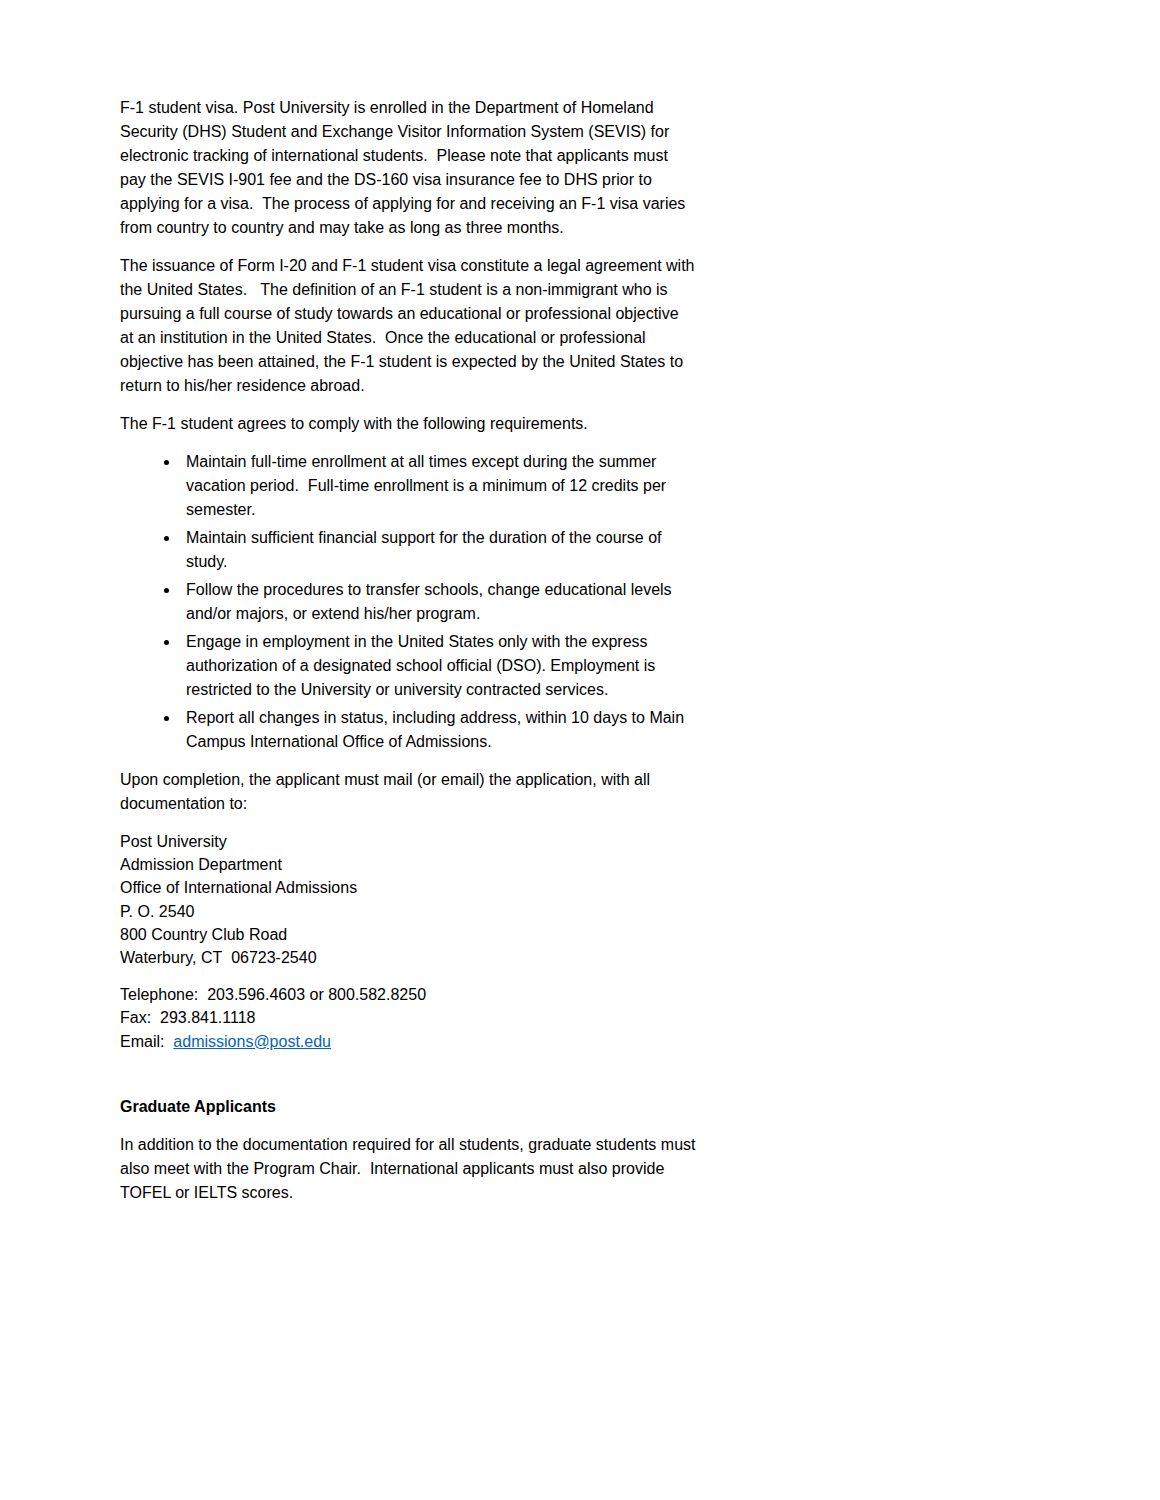F-1 student visa. Post University is enrolled in the Department of Homeland Security (DHS) Student and Exchange Visitor Information System (SEVIS) for electronic tracking of international students. Please note that applicants must pay the SEVIS I-901 fee and the DS-160 visa insurance fee to DHS prior to applying for a visa. The process of applying for and receiving an F-1 visa varies from country to country and may take as long as three months.
The issuance of Form I-20 and F-1 student visa constitute a legal agreement with the United States. The definition of an F-1 student is a non-immigrant who is pursuing a full course of study towards an educational or professional objective at an institution in the United States. Once the educational or professional objective has been attained, the F-1 student is expected by the United States to return to his/her residence abroad.
The F-1 student agrees to comply with the following requirements.
Maintain full-time enrollment at all times except during the summer vacation period. Full-time enrollment is a minimum of 12 credits per semester.
Maintain sufficient financial support for the duration of the course of study.
Follow the procedures to transfer schools, change educational levels and/or majors, or extend his/her program.
Engage in employment in the United States only with the express authorization of a designated school official (DSO). Employment is restricted to the University or university contracted services.
Report all changes in status, including address, within 10 days to Main Campus International Office of Admissions.
Upon completion, the applicant must mail (or email) the application, with all documentation to:
Post University
Admission Department
Office of International Admissions
P. O. 2540
800 Country Club Road
Waterbury, CT 06723-2540
Telephone: 203.596.4603 or 800.582.8250
Fax: 293.841.1118
Email: admissions@post.edu
Graduate Applicants
In addition to the documentation required for all students, graduate students must also meet with the Program Chair. International applicants must also provide TOFEL or IELTS scores.